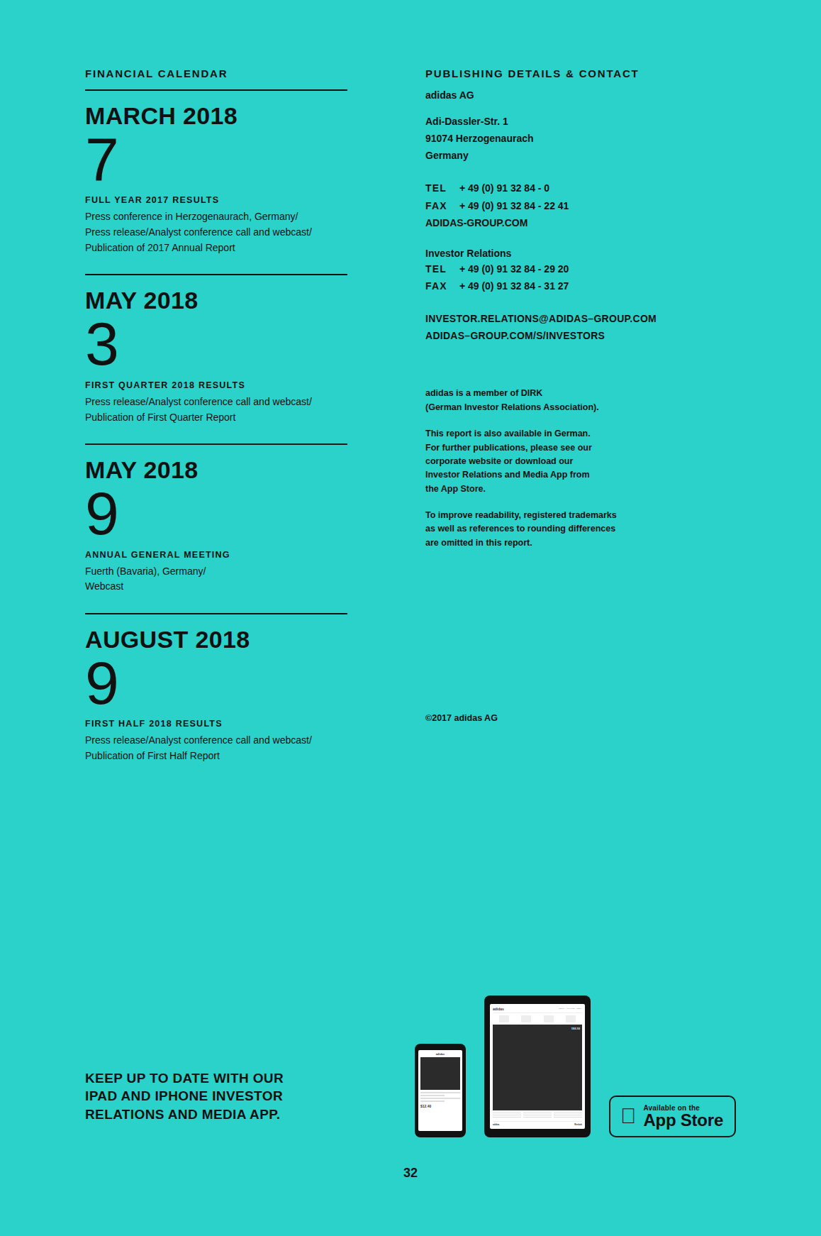Financial Calendar
March 2018
7
Full Year 2017 Results
Press conference in Herzogenaurach, Germany/ Press release/Analyst conference call and webcast/ Publication of 2017 Annual Report
May 2018
3
First Quarter 2018 Results
Press release/Analyst conference call and webcast/ Publication of First Quarter Report
May 2018
9
Annual General Meeting
Fuerth (Bavaria), Germany/ Webcast
August 2018
9
First Half 2018 Results
Press release/Analyst conference call and webcast/ Publication of First Half Report
Publishing Details & Contact
adidas AG
Adi-Dassler-Str. 1
91074 Herzogenaurach
Germany
TEL + 49 (0) 91 32 84 - 0
FAX + 49 (0) 91 32 84 - 22 41
ADIDAS-GROUP.COM
Investor Relations
TEL + 49 (0) 91 32 84 - 29 20
FAX + 49 (0) 91 32 84 - 31 27
INVESTOR.RELATIONS@ADIDAS–GROUP.COM
ADIDAS–GROUP.COM/S/INVESTORS
adidas is a member of DIRK
(German Investor Relations Association).
This report is also available in German.
For further publications, please see our
corporate website or download our
Investor Relations and Media App from
the App Store.
To improve readability, registered trademarks
as well as references to rounding differences
are omitted in this report.
©2017 adidas AG
Keep up to date with our iPad and iPhone Investor Relations and Media App.
adidas
$12.40
adidas
NEWS · ANALYSTS · MEDIA
193.10
adidas Reebok

Available on the App Store
32